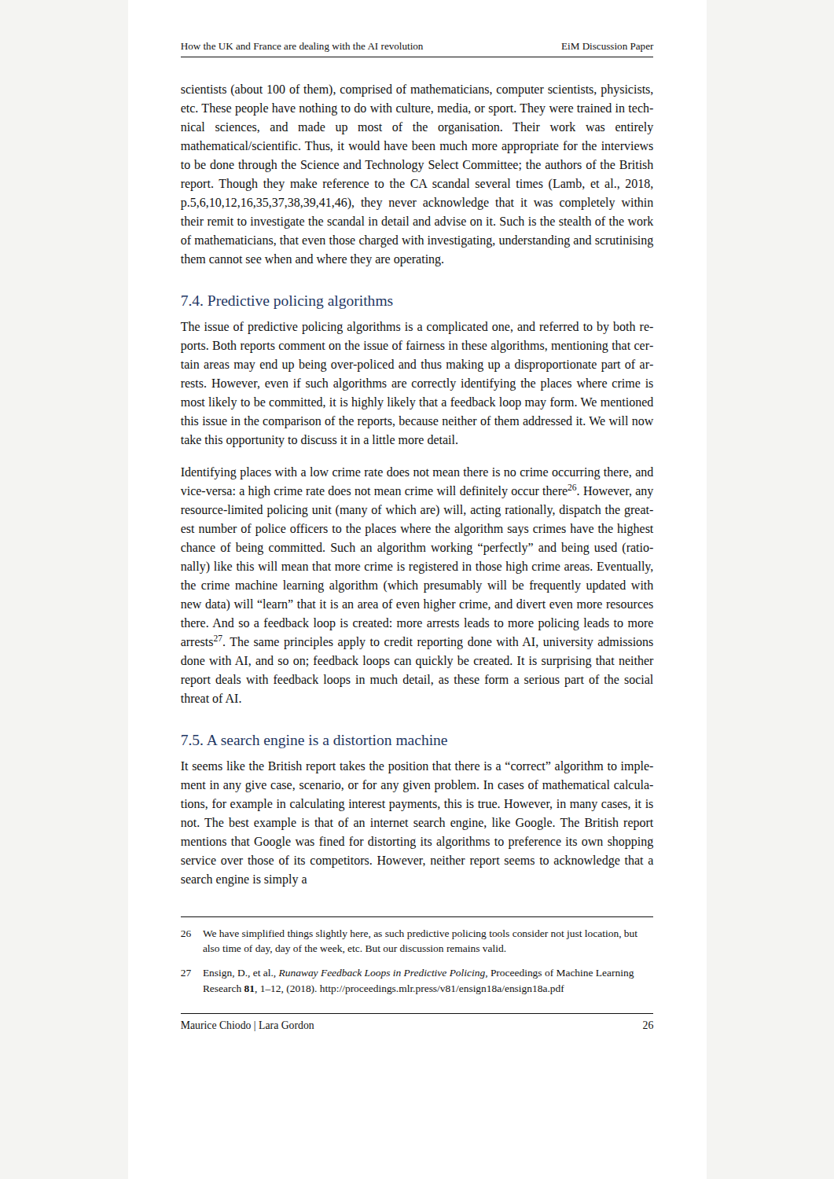How the UK and France are dealing with the AI revolution EiM Discussion Paper
scientists (about 100 of them), comprised of mathematicians, computer scientists, physicists, etc. These people have nothing to do with culture, media, or sport. They were trained in technical sciences, and made up most of the organisation. Their work was entirely mathematical/scientific. Thus, it would have been much more appropriate for the interviews to be done through the Science and Technology Select Committee; the authors of the British report. Though they make reference to the CA scandal several times (Lamb, et al., 2018, p.5,6,10,12,16,35,37,38,39,41,46), they never acknowledge that it was completely within their remit to investigate the scandal in detail and advise on it. Such is the stealth of the work of mathematicians, that even those charged with investigating, understanding and scrutinising them cannot see when and where they are operating.
7.4. Predictive policing algorithms
The issue of predictive policing algorithms is a complicated one, and referred to by both reports. Both reports comment on the issue of fairness in these algorithms, mentioning that certain areas may end up being over-policed and thus making up a disproportionate part of arrests. However, even if such algorithms are correctly identifying the places where crime is most likely to be committed, it is highly likely that a feedback loop may form. We mentioned this issue in the comparison of the reports, because neither of them addressed it. We will now take this opportunity to discuss it in a little more detail.
Identifying places with a low crime rate does not mean there is no crime occurring there, and vice-versa: a high crime rate does not mean crime will definitely occur there26. However, any resource-limited policing unit (many of which are) will, acting rationally, dispatch the greatest number of police officers to the places where the algorithm says crimes have the highest chance of being committed. Such an algorithm working “perfectly” and being used (rationally) like this will mean that more crime is registered in those high crime areas. Eventually, the crime machine learning algorithm (which presumably will be frequently updated with new data) will “learn” that it is an area of even higher crime, and divert even more resources there. And so a feedback loop is created: more arrests leads to more policing leads to more arrests27. The same principles apply to credit reporting done with AI, university admissions done with AI, and so on; feedback loops can quickly be created. It is surprising that neither report deals with feedback loops in much detail, as these form a serious part of the social threat of AI.
7.5. A search engine is a distortion machine
It seems like the British report takes the position that there is a “correct” algorithm to implement in any give case, scenario, or for any given problem. In cases of mathematical calculations, for example in calculating interest payments, this is true. However, in many cases, it is not. The best example is that of an internet search engine, like Google. The British report mentions that Google was fined for distorting its algorithms to preference its own shopping service over those of its competitors. However, neither report seems to acknowledge that a search engine is simply a
We have simplified things slightly here, as such predictive policing tools consider not just location, but also time of day, day of the week, etc. But our discussion remains valid.
Ensign, D., et al., Runaway Feedback Loops in Predictive Policing, Proceedings of Machine Learning Research 81, 1–12, (2018). http://proceedings.mlr.press/v81/ensign18a/ensign18a.pdf
Maurice Chiodo | Lara Gordon 26